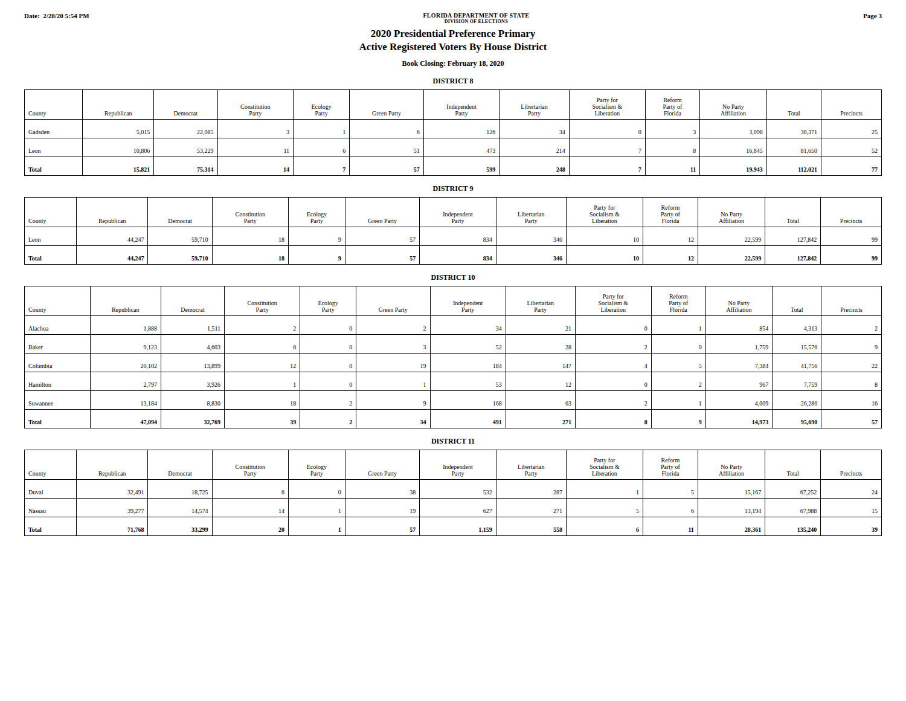Date: 2/28/20 5:54 PM
FLORIDA DEPARTMENT OF STATE
DIVISION OF ELECTIONS
Page 3
2020 Presidential Preference Primary
Active Registered Voters By House District
Book Closing: February 18, 2020
DISTRICT 8
| County | Republican | Democrat | Constitution Party | Ecology Party | Green Party | Independent Party | Libertarian Party | Party for Socialism & Liberation | Reform Party of Florida | No Party Affiliation | Total | Precincts |
| --- | --- | --- | --- | --- | --- | --- | --- | --- | --- | --- | --- | --- |
| Gadsden | 5,015 | 22,085 | 3 | 1 | 6 | 126 | 34 | 0 | 3 | 3,098 | 30,371 | 25 |
| Leon | 10,806 | 53,229 | 11 | 6 | 51 | 473 | 214 | 7 | 8 | 16,845 | 81,650 | 52 |
| Total | 15,821 | 75,314 | 14 | 7 | 57 | 599 | 248 | 7 | 11 | 19,943 | 112,021 | 77 |
DISTRICT 9
| County | Republican | Democrat | Constitution Party | Ecology Party | Green Party | Independent Party | Libertarian Party | Party for Socialism & Liberation | Reform Party of Florida | No Party Affiliation | Total | Precincts |
| --- | --- | --- | --- | --- | --- | --- | --- | --- | --- | --- | --- | --- |
| Leon | 44,247 | 59,710 | 18 | 9 | 57 | 834 | 346 | 10 | 12 | 22,599 | 127,842 | 99 |
| Total | 44,247 | 59,710 | 18 | 9 | 57 | 834 | 346 | 10 | 12 | 22,599 | 127,842 | 99 |
DISTRICT 10
| County | Republican | Democrat | Constitution Party | Ecology Party | Green Party | Independent Party | Libertarian Party | Party for Socialism & Liberation | Reform Party of Florida | No Party Affiliation | Total | Precincts |
| --- | --- | --- | --- | --- | --- | --- | --- | --- | --- | --- | --- | --- |
| Alachua | 1,888 | 1,511 | 2 | 0 | 2 | 34 | 21 | 0 | 1 | 854 | 4,313 | 2 |
| Baker | 9,123 | 4,603 | 6 | 0 | 3 | 52 | 28 | 2 | 0 | 1,759 | 15,576 | 9 |
| Columbia | 20,102 | 13,899 | 12 | 0 | 19 | 184 | 147 | 4 | 5 | 7,384 | 41,756 | 22 |
| Hamilton | 2,797 | 3,926 | 1 | 0 | 1 | 53 | 12 | 0 | 2 | 967 | 7,759 | 8 |
| Suwannee | 13,184 | 8,830 | 18 | 2 | 9 | 168 | 63 | 2 | 1 | 4,009 | 26,286 | 16 |
| Total | 47,094 | 32,769 | 39 | 2 | 34 | 491 | 271 | 8 | 9 | 14,973 | 95,690 | 57 |
DISTRICT 11
| County | Republican | Democrat | Constitution Party | Ecology Party | Green Party | Independent Party | Libertarian Party | Party for Socialism & Liberation | Reform Party of Florida | No Party Affiliation | Total | Precincts |
| --- | --- | --- | --- | --- | --- | --- | --- | --- | --- | --- | --- | --- |
| Duval | 32,491 | 18,725 | 6 | 0 | 38 | 532 | 287 | 1 | 5 | 15,167 | 67,252 | 24 |
| Nassau | 39,277 | 14,574 | 14 | 1 | 19 | 627 | 271 | 5 | 6 | 13,194 | 67,988 | 15 |
| Total | 71,768 | 33,299 | 20 | 1 | 57 | 1,159 | 558 | 6 | 11 | 28,361 | 135,240 | 39 |